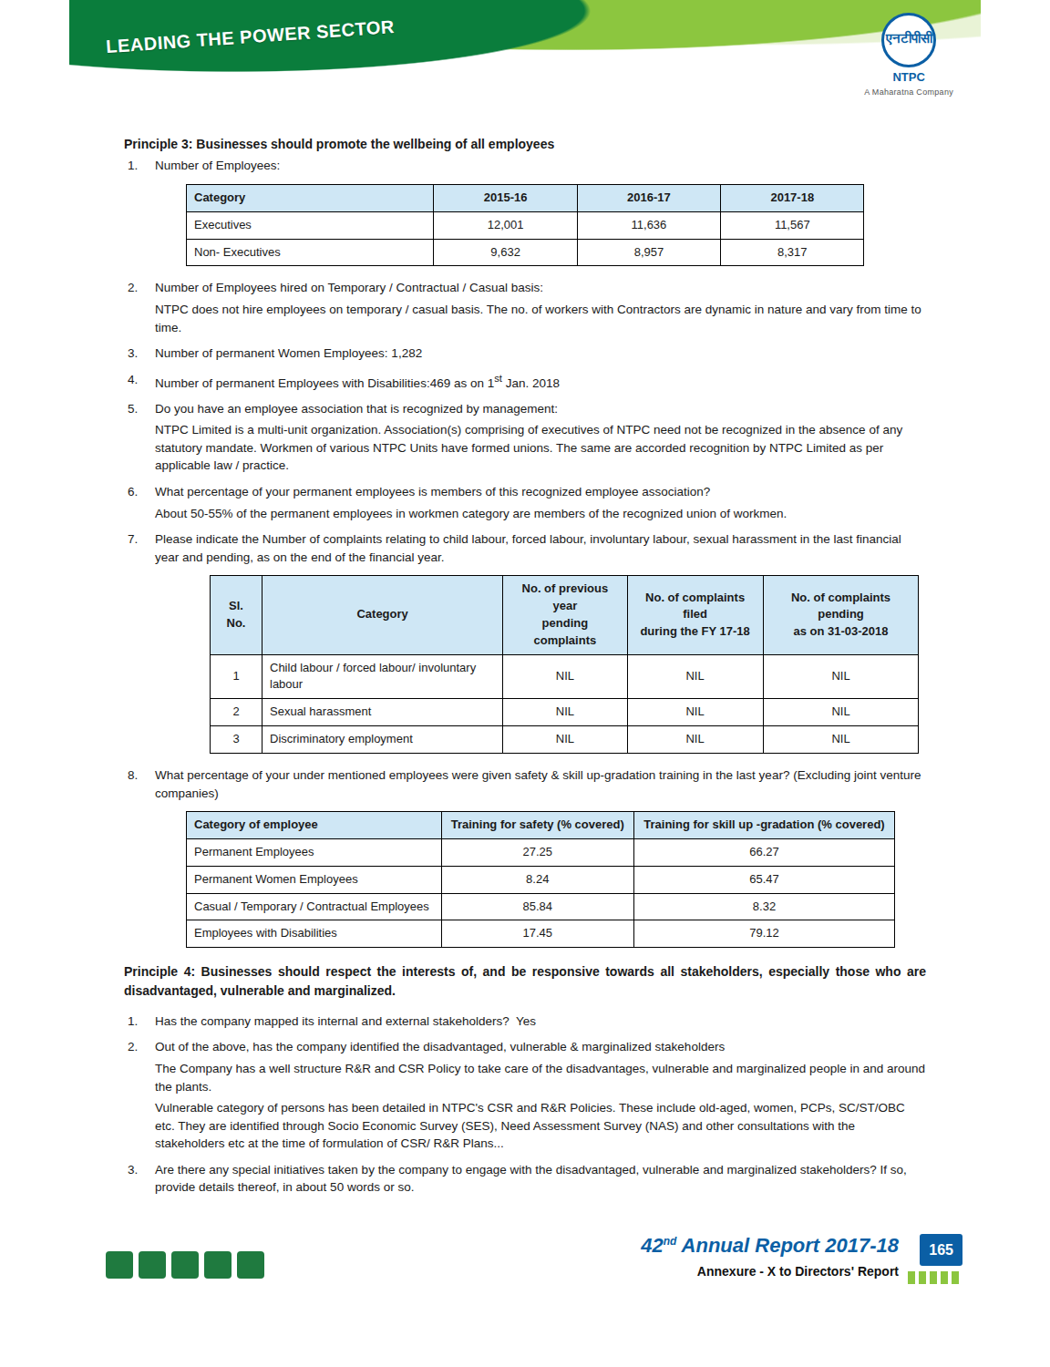LEADING THE POWER SECTOR
एनटीपीसी
NTPC
A Maharatna Company
Principle 3: Businesses should promote the wellbeing of all employees
Number of Employees:
| Category | 2015-16 | 2016-17 | 2017-18 |
| --- | --- | --- | --- |
| Executives | 12,001 | 11,636 | 11,567 |
| Non- Executives | 9,632 | 8,957 | 8,317 |
Number of Employees hired on Temporary / Contractual / Casual basis:
NTPC does not hire employees on temporary / casual basis. The no. of workers with Contractors are dynamic in nature and vary from time to time.
Number of permanent Women Employees: 1,282
Number of permanent Employees with Disabilities:469 as on 1st Jan. 2018
Do you have an employee association that is recognized by management:
NTPC Limited is a multi-unit organization. Association(s) comprising of executives of NTPC need not be recognized in the absence of any statutory mandate. Workmen of various NTPC Units have formed unions. The same are accorded recognition by NTPC Limited as per applicable law / practice.
What percentage of your permanent employees is members of this recognized employee association?
About 50-55% of the permanent employees in workmen category are members of the recognized union of workmen.
Please indicate the Number of complaints relating to child labour, forced labour, involuntary labour, sexual harassment in the last financial year and pending, as on the end of the financial year.
| Sl. No. | Category | No. of previous year pending complaints | No. of complaints filed during the FY 17-18 | No. of complaints pending as on 31-03-2018 |
| --- | --- | --- | --- | --- |
| 1 | Child labour / forced labour/ involuntary labour | NIL | NIL | NIL |
| 2 | Sexual harassment | NIL | NIL | NIL |
| 3 | Discriminatory employment | NIL | NIL | NIL |
What percentage of your under mentioned employees were given safety & skill up-gradation training in the last year? (Excluding joint venture companies)
| Category of employee | Training for safety (% covered) | Training for skill up -gradation (% covered) |
| --- | --- | --- |
| Permanent Employees | 27.25 | 66.27 |
| Permanent Women Employees | 8.24 | 65.47 |
| Casual / Temporary / Contractual Employees | 85.84 | 8.32 |
| Employees with Disabilities | 17.45 | 79.12 |
Principle 4: Businesses should respect the interests of, and be responsive towards all stakeholders, especially those who are disadvantaged, vulnerable and marginalized.
Has the company mapped its internal and external stakeholders? Yes
Out of the above, has the company identified the disadvantaged, vulnerable & marginalized stakeholders
The Company has a well structure R&R and CSR Policy to take care of the disadvantages, vulnerable and marginalized people in and around the plants.
Vulnerable category of persons has been detailed in NTPC's CSR and R&R Policies. These include old-aged, women, PCPs, SC/ST/OBC etc. They are identified through Socio Economic Survey (SES), Need Assessment Survey (NAS) and other consultations with the stakeholders etc at the time of formulation of CSR/ R&R Plans...
Are there any special initiatives taken by the company to engage with the disadvantaged, vulnerable and marginalized stakeholders? If so, provide details thereof, in about 50 words or so.
42nd Annual Report 2017-18
Annexure - X to Directors' Report
165